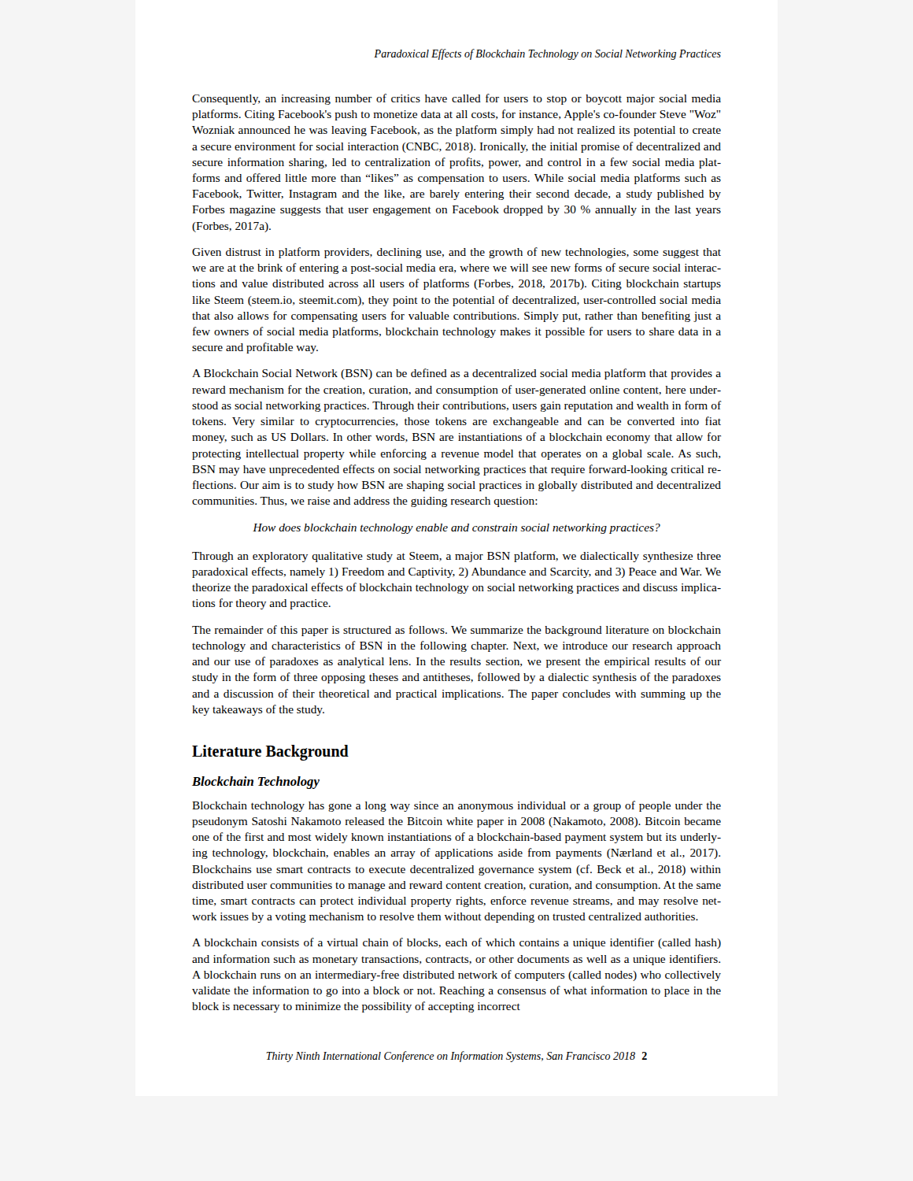Paradoxical Effects of Blockchain Technology on Social Networking Practices
Consequently, an increasing number of critics have called for users to stop or boycott major social media platforms. Citing Facebook's push to monetize data at all costs, for instance, Apple's co-founder Steve "Woz" Wozniak announced he was leaving Facebook, as the platform simply had not realized its potential to create a secure environment for social interaction (CNBC, 2018). Ironically, the initial promise of decentralized and secure information sharing, led to centralization of profits, power, and control in a few social media platforms and offered little more than “likes” as compensation to users. While social media platforms such as Facebook, Twitter, Instagram and the like, are barely entering their second decade, a study published by Forbes magazine suggests that user engagement on Facebook dropped by 30 % annually in the last years (Forbes, 2017a).
Given distrust in platform providers, declining use, and the growth of new technologies, some suggest that we are at the brink of entering a post-social media era, where we will see new forms of secure social interactions and value distributed across all users of platforms (Forbes, 2018, 2017b). Citing blockchain startups like Steem (steem.io, steemit.com), they point to the potential of decentralized, user-controlled social media that also allows for compensating users for valuable contributions. Simply put, rather than benefiting just a few owners of social media platforms, blockchain technology makes it possible for users to share data in a secure and profitable way.
A Blockchain Social Network (BSN) can be defined as a decentralized social media platform that provides a reward mechanism for the creation, curation, and consumption of user-generated online content, here understood as social networking practices. Through their contributions, users gain reputation and wealth in form of tokens. Very similar to cryptocurrencies, those tokens are exchangeable and can be converted into fiat money, such as US Dollars. In other words, BSN are instantiations of a blockchain economy that allow for protecting intellectual property while enforcing a revenue model that operates on a global scale. As such, BSN may have unprecedented effects on social networking practices that require forward-looking critical reflections. Our aim is to study how BSN are shaping social practices in globally distributed and decentralized communities. Thus, we raise and address the guiding research question:
How does blockchain technology enable and constrain social networking practices?
Through an exploratory qualitative study at Steem, a major BSN platform, we dialectically synthesize three paradoxical effects, namely 1) Freedom and Captivity, 2) Abundance and Scarcity, and 3) Peace and War. We theorize the paradoxical effects of blockchain technology on social networking practices and discuss implications for theory and practice.
The remainder of this paper is structured as follows. We summarize the background literature on blockchain technology and characteristics of BSN in the following chapter. Next, we introduce our research approach and our use of paradoxes as analytical lens. In the results section, we present the empirical results of our study in the form of three opposing theses and antitheses, followed by a dialectic synthesis of the paradoxes and a discussion of their theoretical and practical implications. The paper concludes with summing up the key takeaways of the study.
Literature Background
Blockchain Technology
Blockchain technology has gone a long way since an anonymous individual or a group of people under the pseudonym Satoshi Nakamoto released the Bitcoin white paper in 2008 (Nakamoto, 2008). Bitcoin became one of the first and most widely known instantiations of a blockchain-based payment system but its underlying technology, blockchain, enables an array of applications aside from payments (Nærland et al., 2017). Blockchains use smart contracts to execute decentralized governance system (cf. Beck et al., 2018) within distributed user communities to manage and reward content creation, curation, and consumption. At the same time, smart contracts can protect individual property rights, enforce revenue streams, and may resolve network issues by a voting mechanism to resolve them without depending on trusted centralized authorities.
A blockchain consists of a virtual chain of blocks, each of which contains a unique identifier (called hash) and information such as monetary transactions, contracts, or other documents as well as a unique identifiers. A blockchain runs on an intermediary-free distributed network of computers (called nodes) who collectively validate the information to go into a block or not. Reaching a consensus of what information to place in the block is necessary to minimize the possibility of accepting incorrect
Thirty Ninth International Conference on Information Systems, San Francisco 20182